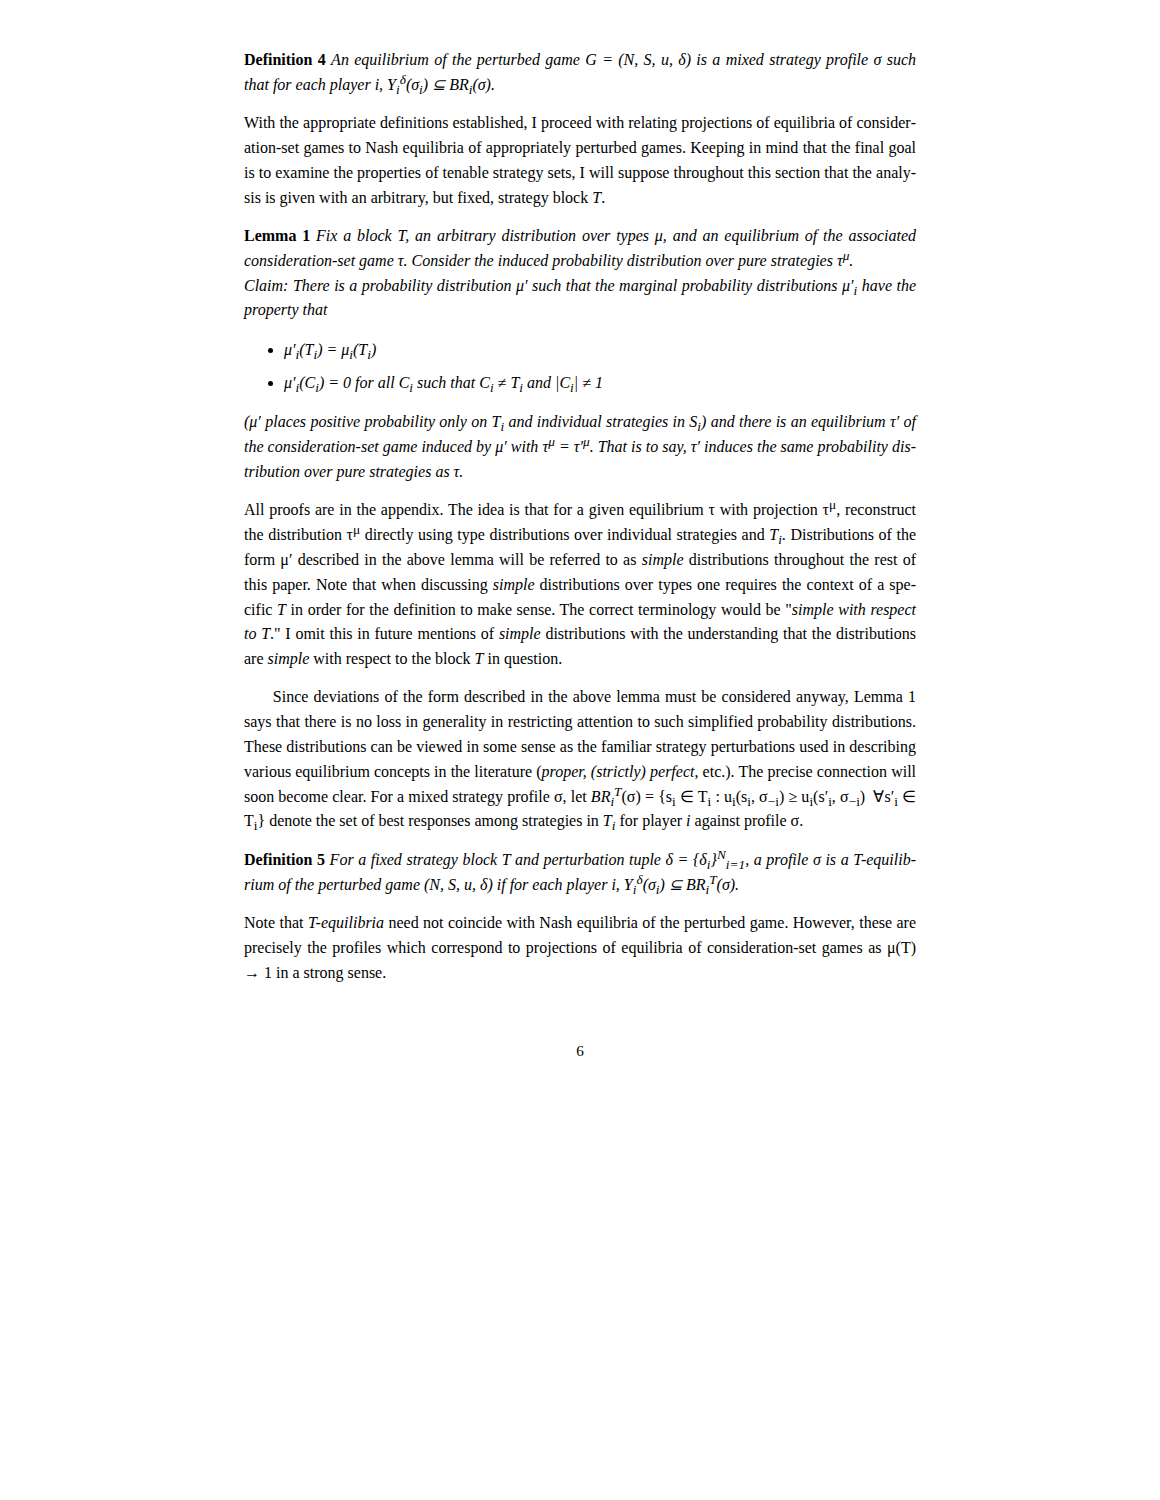Definition 4 An equilibrium of the perturbed game G = (N, S, u, δ) is a mixed strategy profile σ such that for each player i, Yiδ(σi) ⊆ BRi(σ).
With the appropriate definitions established, I proceed with relating projections of equilibria of consideration-set games to Nash equilibria of appropriately perturbed games. Keeping in mind that the final goal is to examine the properties of tenable strategy sets, I will suppose throughout this section that the analysis is given with an arbitrary, but fixed, strategy block T.
Lemma 1 Fix a block T, an arbitrary distribution over types μ, and an equilibrium of the associated consideration-set game τ. Consider the induced probability distribution over pure strategies τμ.
Claim: There is a probability distribution μ′ such that the marginal probability distributions μ′i have the property that
μ′i(Ti) = μi(Ti)
μ′i(Ci) = 0 for all Ci such that Ci ≠ Ti and |Ci| ≠ 1
(μ′ places positive probability only on Ti and individual strategies in Si) and there is an equilibrium τ′ of the consideration-set game induced by μ′ with τμ = τ′μ. That is to say, τ′ induces the same probability distribution over pure strategies as τ.
All proofs are in the appendix. The idea is that for a given equilibrium τ with projection τμ, reconstruct the distribution τμ directly using type distributions over individual strategies and Ti. Distributions of the form μ′ described in the above lemma will be referred to as simple distributions throughout the rest of this paper. Note that when discussing simple distributions over types one requires the context of a specific T in order for the definition to make sense. The correct terminology would be "simple with respect to T." I omit this in future mentions of simple distributions with the understanding that the distributions are simple with respect to the block T in question.
Since deviations of the form described in the above lemma must be considered anyway, Lemma 1 says that there is no loss in generality in restricting attention to such simplified probability distributions. These distributions can be viewed in some sense as the familiar strategy perturbations used in describing various equilibrium concepts in the literature (proper, (strictly) perfect, etc.). The precise connection will soon become clear. For a mixed strategy profile σ, let BRiT(σ) = {si ∈ Ti : ui(si, σ−i) ≥ ui(s′i, σ−i) ∀s′i ∈ Ti} denote the set of best responses among strategies in Ti for player i against profile σ.
Definition 5 For a fixed strategy block T and perturbation tuple δ = {δi}Ni=1, a profile σ is a T-equilibrium of the perturbed game (N, S, u, δ) if for each player i, Yiδ(σi) ⊆ BRiT(σ).
Note that T-equilibria need not coincide with Nash equilibria of the perturbed game. However, these are precisely the profiles which correspond to projections of equilibria of consideration-set games as μ(T) → 1 in a strong sense.
6